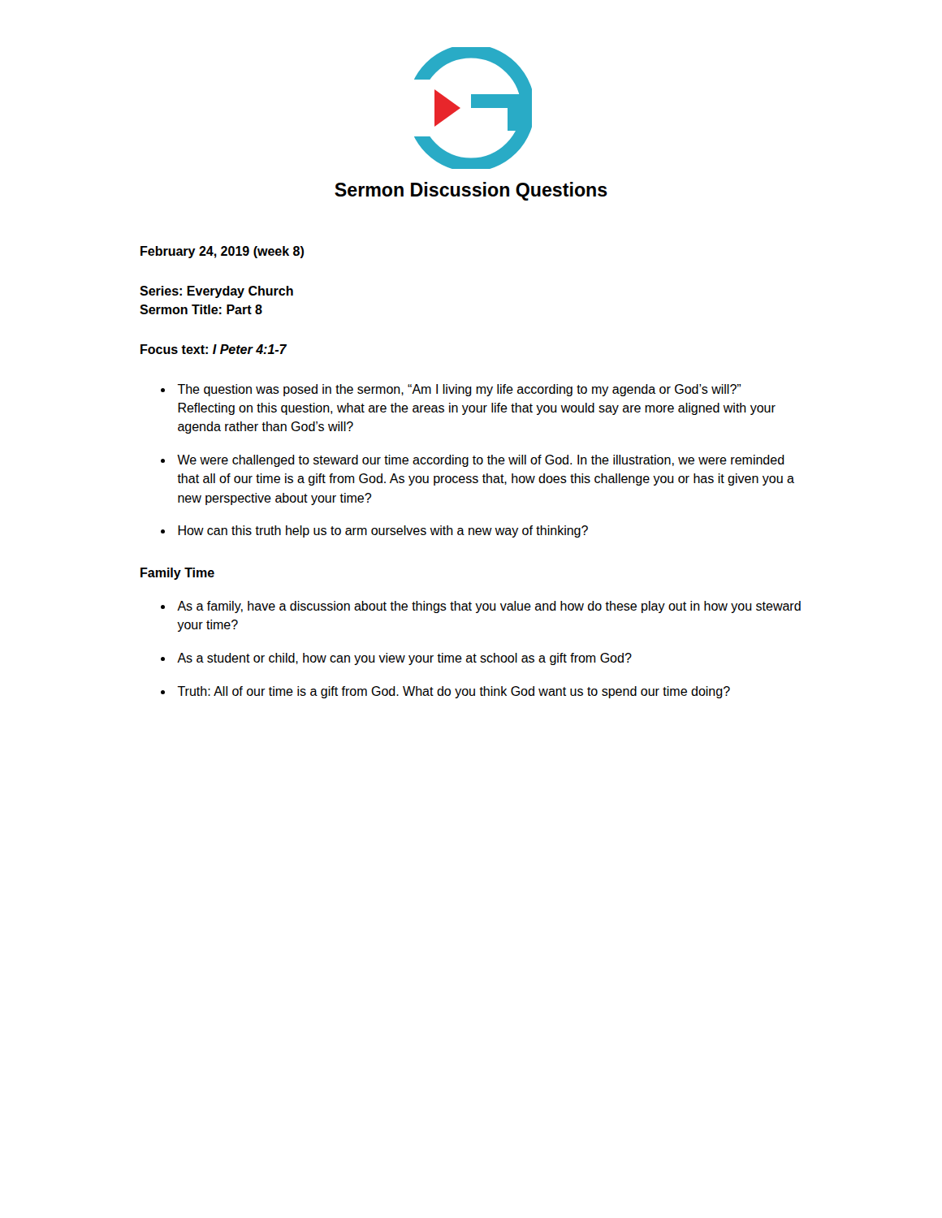Sermon Discussion Questions
February 24, 2019 (week 8)
Series: Everyday Church
Sermon Title: Part 8
Focus text: I Peter 4:1-7
The question was posed in the sermon, “Am I living my life according to my agenda or God’s will?” Reflecting on this question, what are the areas in your life that you would say are more aligned with your agenda rather than God’s will?
We were challenged to steward our time according to the will of God. In the illustration, we were reminded that all of our time is a gift from God. As you process that, how does this challenge you or has it given you a new perspective about your time?
How can this truth help us to arm ourselves with a new way of thinking?
Family Time
As a family, have a discussion about the things that you value and how do these play out in how you steward your time?
As a student or child, how can you view your time at school as a gift from God?
Truth: All of our time is a gift from God. What do you think God want us to spend our time doing?